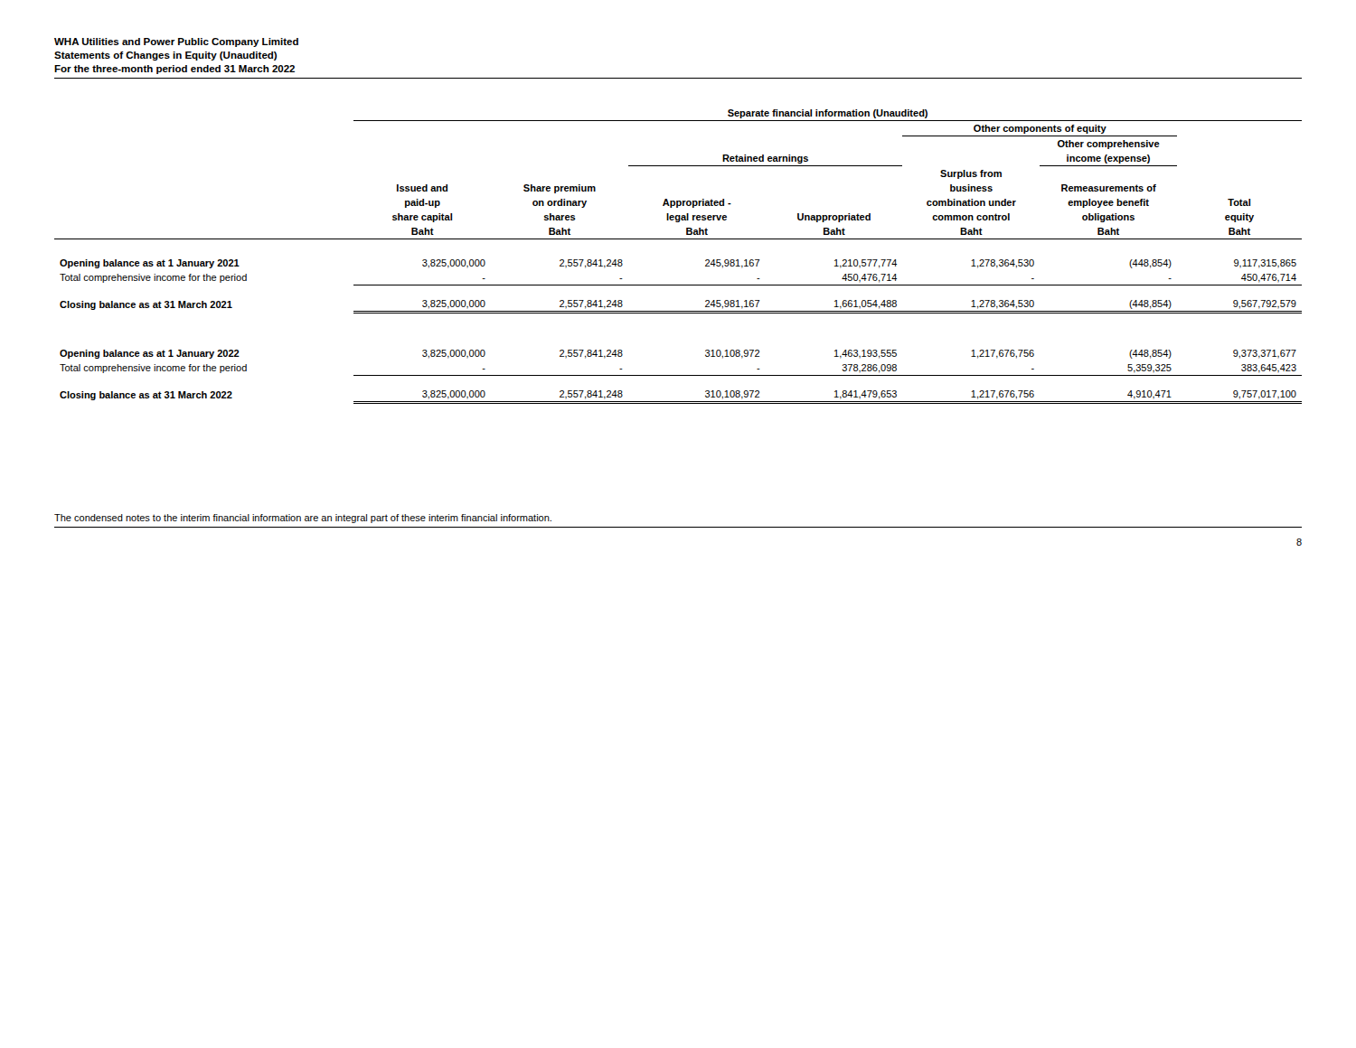WHA Utilities and Power Public Company Limited
Statements of Changes in Equity (Unaudited)
For the three-month period ended 31 March 2022
| | Separate financial information (Unaudited) |
| | | | | | Other components of equity | |
| | | | | | | Other comprehensive | |
| | | | Retained earnings | | income (expense) | |
| | | | | | Surplus from | | |
| | Issued and | Share premium | | | business | Remeasurements of | |
| | paid-up | on ordinary | Appropriated - | | combination under | employee benefit | Total |
| | share capital | shares | legal reserve | Unappropriated | common control | obligations | equity |
| | Baht | Baht | Baht | Baht | Baht | Baht | Baht |
| Opening balance as at 1 January 2021 | 3,825,000,000 | 2,557,841,248 | 245,981,167 | 1,210,577,774 | 1,278,364,530 | (448,854) | 9,117,315,865 |
| Total comprehensive income for the period | - | - | - | 450,476,714 | - | - | 450,476,714 |
| Closing balance as at 31 March 2021 | 3,825,000,000 | 2,557,841,248 | 245,981,167 | 1,661,054,488 | 1,278,364,530 | (448,854) | 9,567,792,579 |
| Opening balance as at 1 January 2022 | 3,825,000,000 | 2,557,841,248 | 310,108,972 | 1,463,193,555 | 1,217,676,756 | (448,854) | 9,373,371,677 |
| Total comprehensive income for the period | - | - | - | 378,286,098 | - | 5,359,325 | 383,645,423 |
| Closing balance as at 31 March 2022 | 3,825,000,000 | 2,557,841,248 | 310,108,972 | 1,841,479,653 | 1,217,676,756 | 4,910,471 | 9,757,017,100 |
The condensed notes to the interim financial information are an integral part of these interim financial information.
8